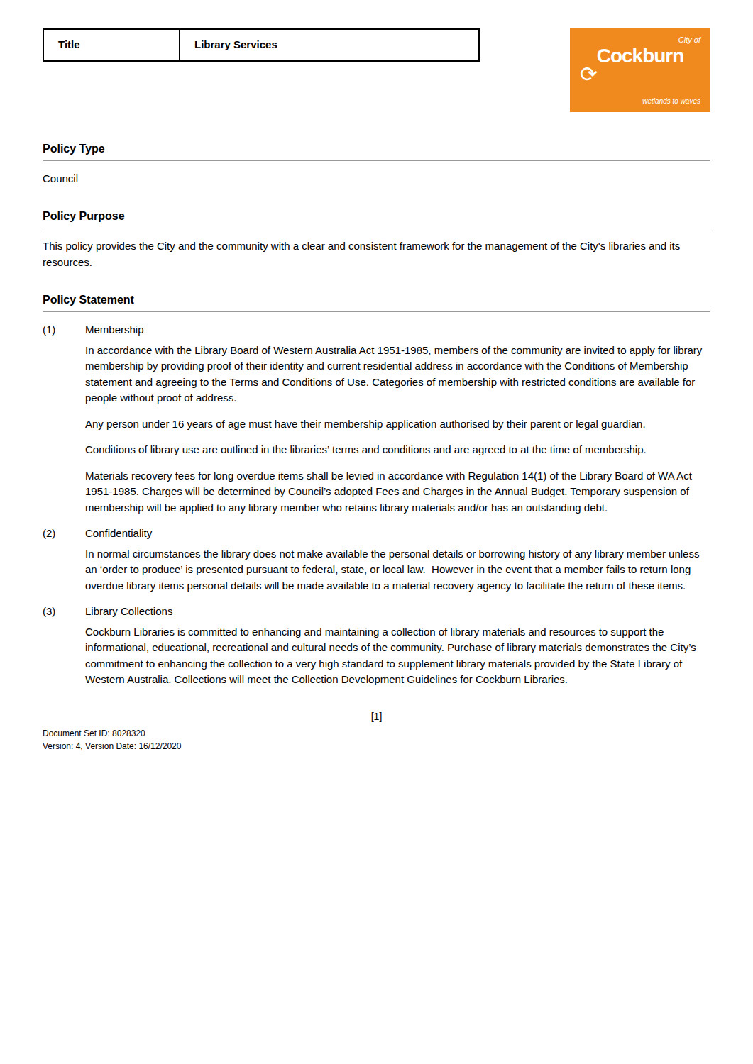Title
Library Services
City of
Cockburn
⟳
wetlands to waves
Policy Type
Council
Policy Purpose
This policy provides the City and the community with a clear and consistent framework for the management of the City's libraries and its resources.
Policy Statement
(1)
Membership
In accordance with the Library Board of Western Australia Act 1951-1985, members of the community are invited to apply for library membership by providing proof of their identity and current residential address in accordance with the Conditions of Membership statement and agreeing to the Terms and Conditions of Use. Categories of membership with restricted conditions are available for people without proof of address.
Any person under 16 years of age must have their membership application authorised by their parent or legal guardian.
Conditions of library use are outlined in the libraries’ terms and conditions and are agreed to at the time of membership.
Materials recovery fees for long overdue items shall be levied in accordance with Regulation 14(1) of the Library Board of WA Act 1951-1985. Charges will be determined by Council’s adopted Fees and Charges in the Annual Budget. Temporary suspension of membership will be applied to any library member who retains library materials and/or has an outstanding debt.
(2)
Confidentiality
In normal circumstances the library does not make available the personal details or borrowing history of any library member unless an ‘order to produce’ is presented pursuant to federal, state, or local law. However in the event that a member fails to return long overdue library items personal details will be made available to a material recovery agency to facilitate the return of these items.
(3)
Library Collections
Cockburn Libraries is committed to enhancing and maintaining a collection of library materials and resources to support the informational, educational, recreational and cultural needs of the community. Purchase of library materials demonstrates the City’s commitment to enhancing the collection to a very high standard to supplement library materials provided by the State Library of Western Australia. Collections will meet the Collection Development Guidelines for Cockburn Libraries.
[1]
Document Set ID: 8028320
Version: 4, Version Date: 16/12/2020